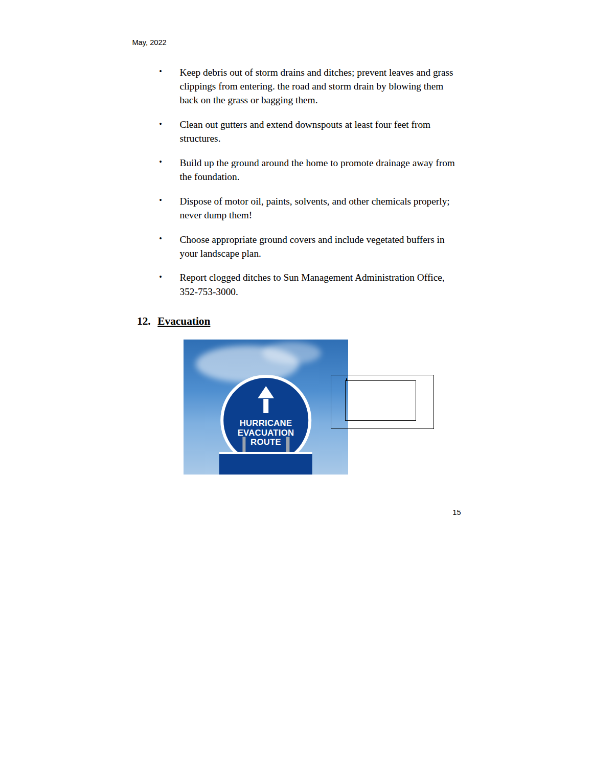May, 2022
Keep debris out of storm drains and ditches; prevent leaves and grass clippings from entering. the road and storm drain by blowing them back on the grass or bagging them.
Clean out gutters and extend downspouts at least four feet from structures.
Build up the ground around the home to promote drainage away from the foundation.
Dispose of motor oil, paints, solvents, and other chemicals properly; never dump them!
Choose appropriate ground covers and include vegetated buffers in your landscape plan.
Report clogged ditches to Sun Management Administration Office, 352-753-3000.
12. Evacuation
HURRICANE
EVACUATION
ROUTE
15